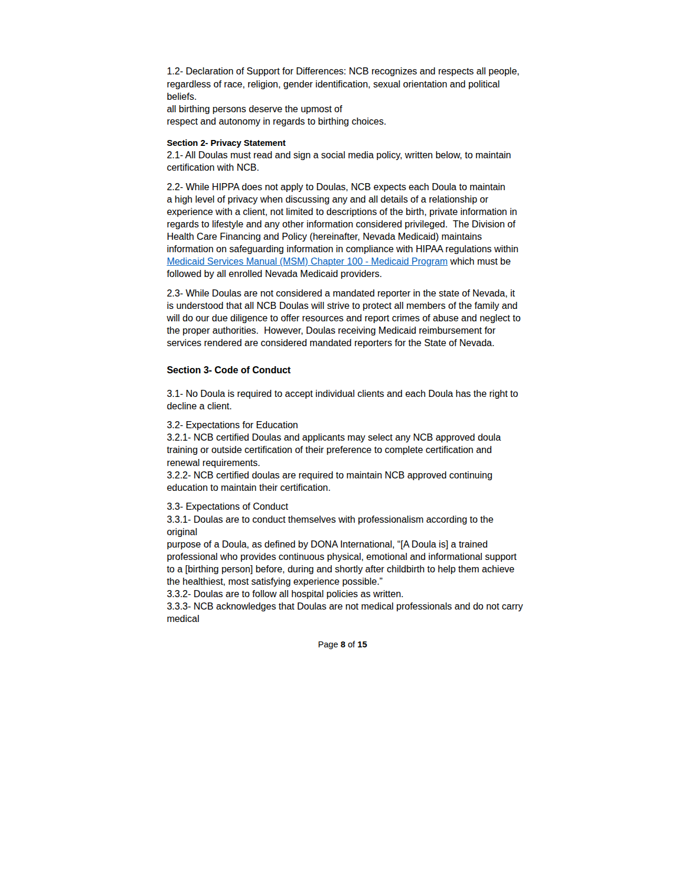1.2- Declaration of Support for Differences: NCB recognizes and respects all people,
regardless of race, religion, gender identification, sexual orientation and political beliefs.
all birthing persons deserve the upmost of
respect and autonomy in regards to birthing choices.
Section 2- Privacy Statement
2.1- All Doulas must read and sign a social media policy, written below, to maintain
certification with NCB.
2.2- While HIPPA does not apply to Doulas, NCB expects each Doula to maintain
a high level of privacy when discussing any and all details of a relationship or experience with a client, not limited to descriptions of the birth, private information in regards to lifestyle and any other information considered privileged. The Division of Health Care Financing and Policy (hereinafter, Nevada Medicaid) maintains information on safeguarding information in compliance with HIPAA regulations within Medicaid Services Manual (MSM) Chapter 100 - Medicaid Program which must be followed by all enrolled Nevada Medicaid providers.
2.3- While Doulas are not considered a mandated reporter in the state of Nevada, it is understood that all NCB Doulas will strive to protect all members of the family and will do our due diligence to offer resources and report crimes of abuse and neglect to the proper authorities. However, Doulas receiving Medicaid reimbursement for services rendered are considered mandated reporters for the State of Nevada.
Section 3- Code of Conduct
3.1- No Doula is required to accept individual clients and each Doula has the right to decline a client.
3.2- Expectations for Education
3.2.1- NCB certified Doulas and applicants may select any NCB approved doula training or outside certification of their preference to complete certification and renewal requirements.
3.2.2- NCB certified doulas are required to maintain NCB approved continuing education to maintain their certification.
3.3- Expectations of Conduct
3.3.1- Doulas are to conduct themselves with professionalism according to the original
purpose of a Doula, as defined by DONA International, “[A Doula is] a trained professional who provides continuous physical, emotional and informational support to a [birthing person] before, during and shortly after childbirth to help them achieve the healthiest, most satisfying experience possible.”
3.3.2- Doulas are to follow all hospital policies as written.
3.3.3- NCB acknowledges that Doulas are not medical professionals and do not carry medical
Page 8 of 15